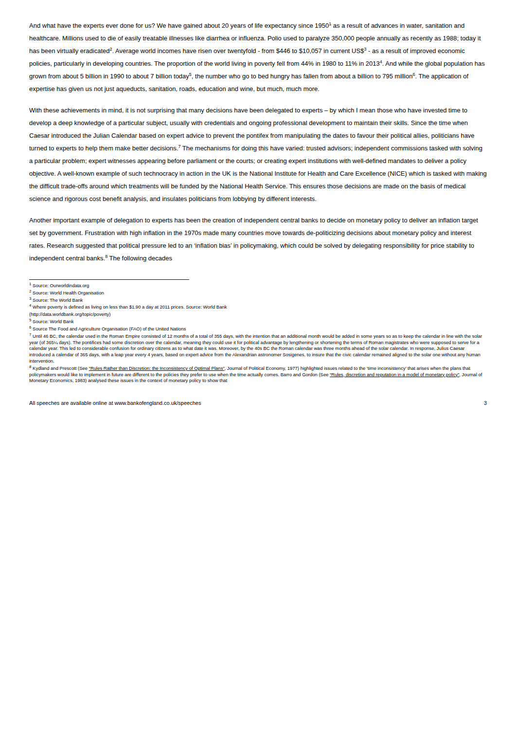And what have the experts ever done for us? We have gained about 20 years of life expectancy since 19501 as a result of advances in water, sanitation and healthcare. Millions used to die of easily treatable illnesses like diarrhea or influenza. Polio used to paralyze 350,000 people annually as recently as 1988; today it has been virtually eradicated2. Average world incomes have risen over twentyfold - from $446 to $10,057 in current US$3 - as a result of improved economic policies, particularly in developing countries. The proportion of the world living in poverty fell from 44% in 1980 to 11% in 20134. And while the global population has grown from about 5 billion in 1990 to about 7 billion today5, the number who go to bed hungry has fallen from about a billion to 795 million6. The application of expertise has given us not just aqueducts, sanitation, roads, education and wine, but much, much more.
With these achievements in mind, it is not surprising that many decisions have been delegated to experts – by which I mean those who have invested time to develop a deep knowledge of a particular subject, usually with credentials and ongoing professional development to maintain their skills. Since the time when Caesar introduced the Julian Calendar based on expert advice to prevent the pontifex from manipulating the dates to favour their political allies, politicians have turned to experts to help them make better decisions.7 The mechanisms for doing this have varied: trusted advisors; independent commissions tasked with solving a particular problem; expert witnesses appearing before parliament or the courts; or creating expert institutions with well-defined mandates to deliver a policy objective. A well-known example of such technocracy in action in the UK is the National Institute for Health and Care Excellence (NICE) which is tasked with making the difficult trade-offs around which treatments will be funded by the National Health Service. This ensures those decisions are made on the basis of medical science and rigorous cost benefit analysis, and insulates politicians from lobbying by different interests.
Another important example of delegation to experts has been the creation of independent central banks to decide on monetary policy to deliver an inflation target set by government. Frustration with high inflation in the 1970s made many countries move towards de-politicizing decisions about monetary policy and interest rates. Research suggested that political pressure led to an ‘inflation bias’ in policymaking, which could be solved by delegating responsibility for price stability to independent central banks.8 The following decades
1 Source: Ourworldindata.org
2 Source: World Health Organisation
3 Source: The World Bank
4 Where poverty is defined as living on less than $1.90 a day at 2011 prices. Source: World Bank
(http://data.worldbank.org/topic/poverty)
5 Source: World Bank
6 Source The Food and Agriculture Organisation (FAO) of the United Nations
7 Until 46 BC, the calendar used in the Roman Empire consisted of 12 months of a total of 355 days, with the intention that an additional month would be added in some years so as to keep the calendar in line with the solar year (of 365¼ days). The pontifices had some discretion over the calendar, meaning they could use it for political advantage by lengthening or shortening the terms of Roman magistrates who were supposed to serve for a calendar year. This led to considerable confusion for ordinary citizens as to what date it was. Moreover, by the 40s BC the Roman calendar was three months ahead of the solar calendar. In response, Julius Caesar introduced a calendar of 365 days, with a leap year every 4 years, based on expert advice from the Alexandrian astronomer Sosigenes, to insure that the civic calendar remained aligned to the solar one without any human intervention.
8 Kydland and Prescott (See “Rules Rather than Discretion: the Inconsistency of Optimal Plans”, Journal of Political Economy, 1977) highlighted issues related to the ‘time inconsistency’ that arises when the plans that policymakers would like to implement in future are different to the policies they prefer to use when the time actually comes. Barro and Gordon (See “Rules, discretion and reputation in a model of monetary policy”, Journal of Monetary Economics, 1983) analysed these issues in the context of monetary policy to show that
All speeches are available online at www.bankofengland.co.uk/speeches 3